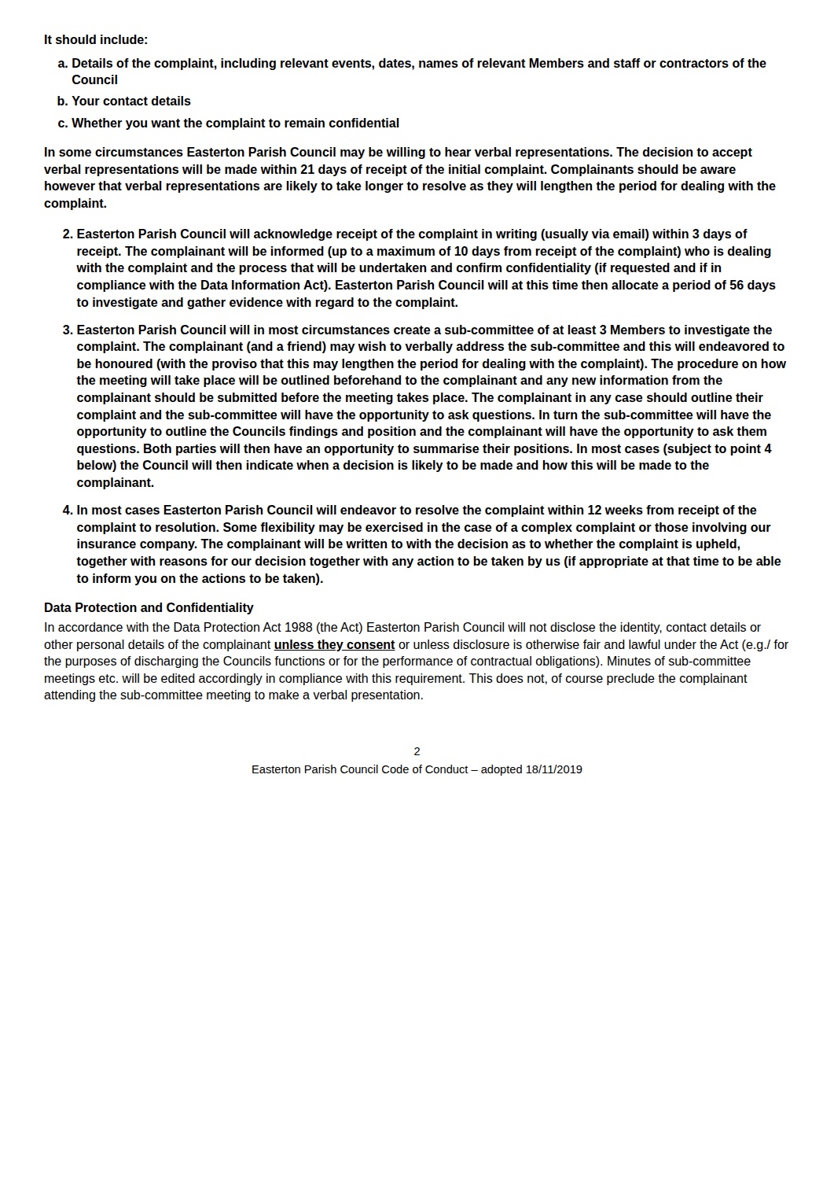It should include:
Details of the complaint, including relevant events, dates, names of relevant Members and staff or contractors of the Council
Your contact details
Whether you want the complaint to remain confidential
In some circumstances Easterton Parish Council may be willing to hear verbal representations. The decision to accept verbal representations will be made within 21 days of receipt of the initial complaint. Complainants should be aware however that verbal representations are likely to take longer to resolve as they will lengthen the period for dealing with the complaint.
Easterton Parish Council will acknowledge receipt of the complaint in writing (usually via email) within 3 days of receipt. The complainant will be informed (up to a maximum of 10 days from receipt of the complaint) who is dealing with the complaint and the process that will be undertaken and confirm confidentiality (if requested and if in compliance with the Data Information Act). Easterton Parish Council will at this time then allocate a period of 56 days to investigate and gather evidence with regard to the complaint.
Easterton Parish Council will in most circumstances create a sub-committee of at least 3 Members to investigate the complaint. The complainant (and a friend) may wish to verbally address the sub-committee and this will endeavored to be honoured (with the proviso that this may lengthen the period for dealing with the complaint). The procedure on how the meeting will take place will be outlined beforehand to the complainant and any new information from the complainant should be submitted before the meeting takes place. The complainant in any case should outline their complaint and the sub-committee will have the opportunity to ask questions. In turn the sub-committee will have the opportunity to outline the Councils findings and position and the complainant will have the opportunity to ask them questions. Both parties will then have an opportunity to summarise their positions. In most cases (subject to point 4 below) the Council will then indicate when a decision is likely to be made and how this will be made to the complainant.
In most cases Easterton Parish Council will endeavor to resolve the complaint within 12 weeks from receipt of the complaint to resolution. Some flexibility may be exercised in the case of a complex complaint or those involving our insurance company. The complainant will be written to with the decision as to whether the complaint is upheld, together with reasons for our decision together with any action to be taken by us (if appropriate at that time to be able to inform you on the actions to be taken).
Data Protection and Confidentiality
In accordance with the Data Protection Act 1988 (the Act) Easterton Parish Council will not disclose the identity, contact details or other personal details of the complainant unless they consent or unless disclosure is otherwise fair and lawful under the Act (e.g./ for the purposes of discharging the Councils functions or for the performance of contractual obligations). Minutes of sub-committee meetings etc. will be edited accordingly in compliance with this requirement. This does not, of course preclude the complainant attending the sub-committee meeting to make a verbal presentation.
2
Easterton Parish Council Code of Conduct – adopted 18/11/2019